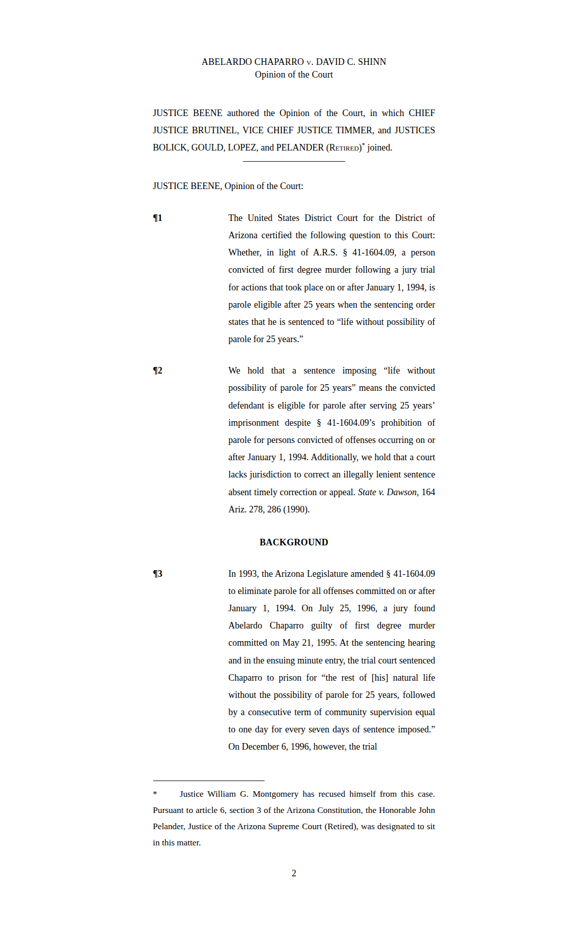ABELARDO CHAPARRO v. DAVID C. SHINN
Opinion of the Court
JUSTICE BEENE authored the Opinion of the Court, in which CHIEF JUSTICE BRUTINEL, VICE CHIEF JUSTICE TIMMER, and JUSTICES BOLICK, GOULD, LOPEZ, and PELANDER (Retired)* joined.
JUSTICE BEENE, Opinion of the Court:
¶1 The United States District Court for the District of Arizona certified the following question to this Court: Whether, in light of A.R.S. § 41-1604.09, a person convicted of first degree murder following a jury trial for actions that took place on or after January 1, 1994, is parole eligible after 25 years when the sentencing order states that he is sentenced to “life without possibility of parole for 25 years.”
¶2 We hold that a sentence imposing “life without possibility of parole for 25 years” means the convicted defendant is eligible for parole after serving 25 years’ imprisonment despite § 41-1604.09’s prohibition of parole for persons convicted of offenses occurring on or after January 1, 1994. Additionally, we hold that a court lacks jurisdiction to correct an illegally lenient sentence absent timely correction or appeal. State v. Dawson, 164 Ariz. 278, 286 (1990).
BACKGROUND
¶3 In 1993, the Arizona Legislature amended § 41-1604.09 to eliminate parole for all offenses committed on or after January 1, 1994. On July 25, 1996, a jury found Abelardo Chaparro guilty of first degree murder committed on May 21, 1995. At the sentencing hearing and in the ensuing minute entry, the trial court sentenced Chaparro to prison for “the rest of [his] natural life without the possibility of parole for 25 years, followed by a consecutive term of community supervision equal to one day for every seven days of sentence imposed.” On December 6, 1996, however, the trial
*Justice William G. Montgomery has recused himself from this case. Pursuant to article 6, section 3 of the Arizona Constitution, the Honorable John Pelander, Justice of the Arizona Supreme Court (Retired), was designated to sit in this matter.
2